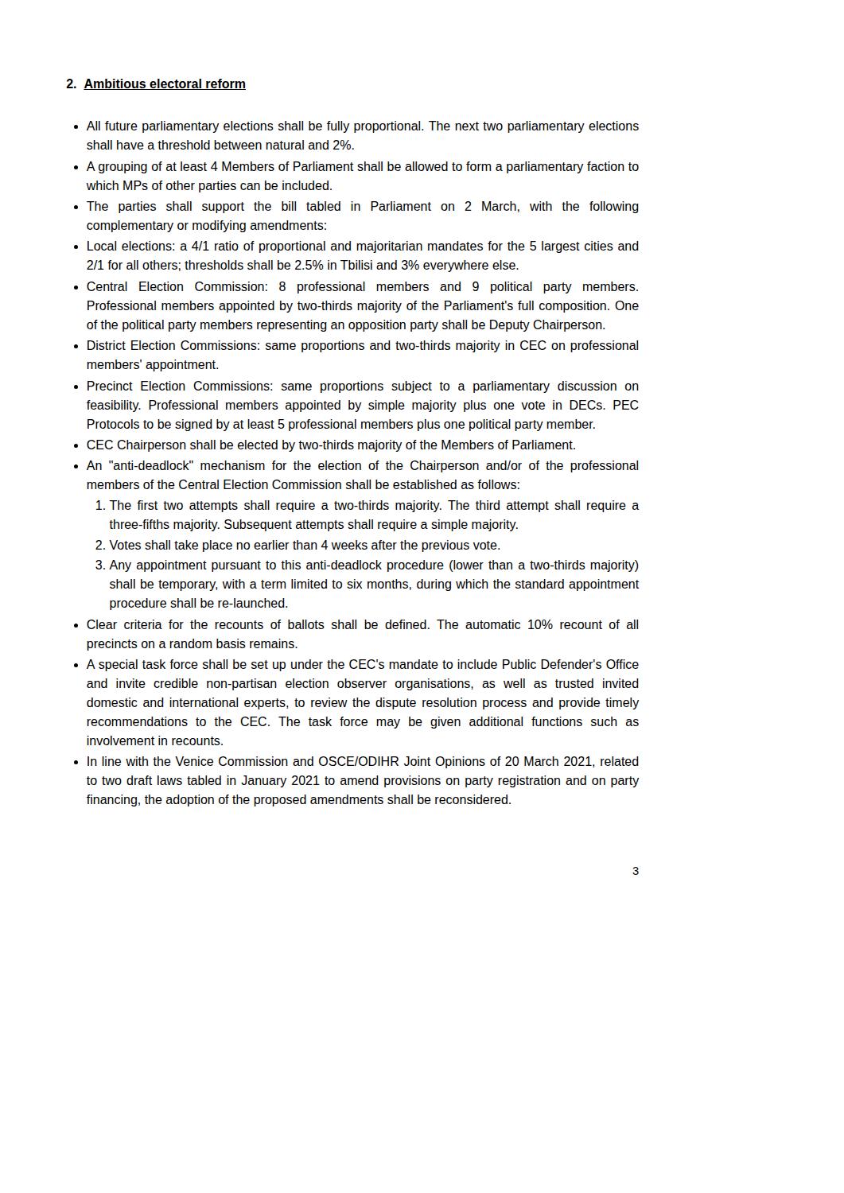2. Ambitious electoral reform
All future parliamentary elections shall be fully proportional. The next two parliamentary elections shall have a threshold between natural and 2%.
A grouping of at least 4 Members of Parliament shall be allowed to form a parliamentary faction to which MPs of other parties can be included.
The parties shall support the bill tabled in Parliament on 2 March, with the following complementary or modifying amendments:
Local elections: a 4/1 ratio of proportional and majoritarian mandates for the 5 largest cities and 2/1 for all others; thresholds shall be 2.5% in Tbilisi and 3% everywhere else.
Central Election Commission: 8 professional members and 9 political party members. Professional members appointed by two-thirds majority of the Parliament's full composition. One of the political party members representing an opposition party shall be Deputy Chairperson.
District Election Commissions: same proportions and two-thirds majority in CEC on professional members' appointment.
Precinct Election Commissions: same proportions subject to a parliamentary discussion on feasibility. Professional members appointed by simple majority plus one vote in DECs. PEC Protocols to be signed by at least 5 professional members plus one political party member.
CEC Chairperson shall be elected by two-thirds majority of the Members of Parliament.
An "anti-deadlock" mechanism for the election of the Chairperson and/or of the professional members of the Central Election Commission shall be established as follows:
The first two attempts shall require a two-thirds majority. The third attempt shall require a three-fifths majority. Subsequent attempts shall require a simple majority.
Votes shall take place no earlier than 4 weeks after the previous vote.
Any appointment pursuant to this anti-deadlock procedure (lower than a two-thirds majority) shall be temporary, with a term limited to six months, during which the standard appointment procedure shall be re-launched.
Clear criteria for the recounts of ballots shall be defined. The automatic 10% recount of all precincts on a random basis remains.
A special task force shall be set up under the CEC's mandate to include Public Defender's Office and invite credible non-partisan election observer organisations, as well as trusted invited domestic and international experts, to review the dispute resolution process and provide timely recommendations to the CEC. The task force may be given additional functions such as involvement in recounts.
In line with the Venice Commission and OSCE/ODIHR Joint Opinions of 20 March 2021, related to two draft laws tabled in January 2021 to amend provisions on party registration and on party financing, the adoption of the proposed amendments shall be reconsidered.
3